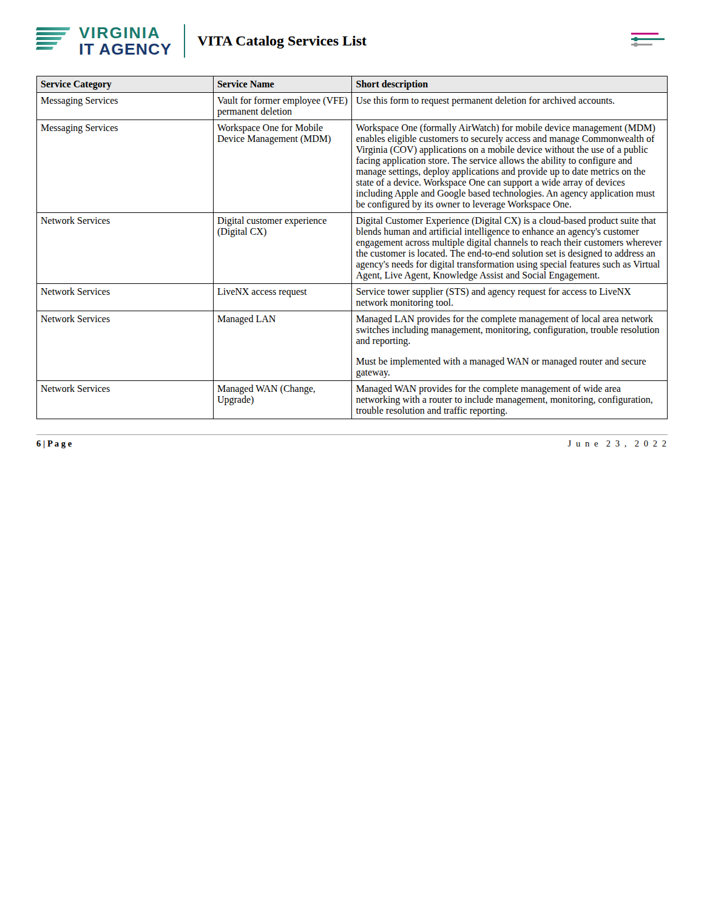VIRGINIA
IT AGENCY
VITA Catalog Services List
| Service Category | Service Name | Short description |
| --- | --- | --- |
| Messaging Services | Vault for former employee (VFE) permanent deletion | Use this form to request permanent deletion for archived accounts. |
| Messaging Services | Workspace One for Mobile Device Management (MDM) | Workspace One (formally AirWatch) for mobile device management (MDM) enables eligible customers to securely access and manage Commonwealth of Virginia (COV) applications on a mobile device without the use of a public facing application store. The service allows the ability to configure and manage settings, deploy applications and provide up to date metrics on the state of a device. Workspace One can support a wide array of devices including Apple and Google based technologies. An agency application must be configured by its owner to leverage Workspace One. |
| Network Services | Digital customer experience (Digital CX) | Digital Customer Experience (Digital CX) is a cloud-based product suite that blends human and artificial intelligence to enhance an agency's customer engagement across multiple digital channels to reach their customers wherever the customer is located. The end-to-end solution set is designed to address an agency's needs for digital transformation using special features such as Virtual Agent, Live Agent, Knowledge Assist and Social Engagement. |
| Network Services | LiveNX access request | Service tower supplier (STS) and agency request for access to LiveNX network monitoring tool. |
| Network Services | Managed LAN | Managed LAN provides for the complete management of local area network switches including management, monitoring, configuration, trouble resolution and reporting. Must be implemented with a managed WAN or managed router and secure gateway. |
| Network Services | Managed WAN (Change, Upgrade) | Managed WAN provides for the complete management of wide area networking with a router to include management, monitoring, configuration, trouble resolution and traffic reporting. |
6 | P a g e
J u n e 2 3 , 2 0 2 2